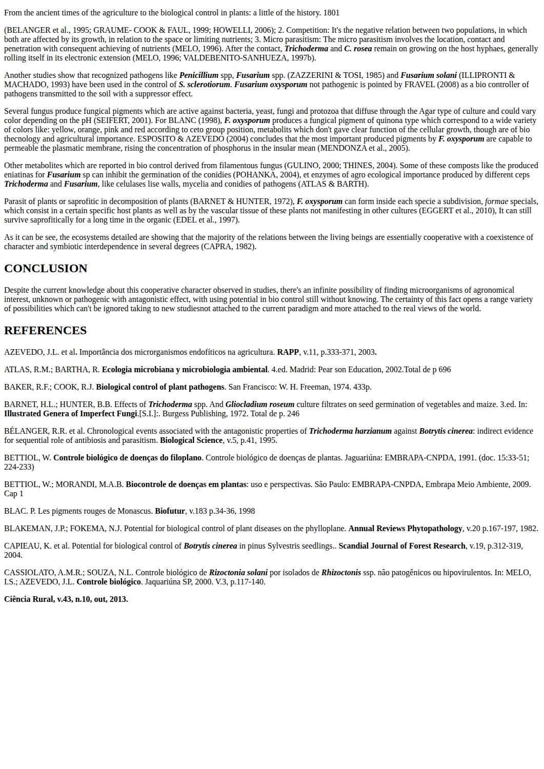From the ancient times of the agriculture to the biological control in plants: a little of the history. 1801
(BELANGER et al., 1995; GRAUME- COOK & FAUL, 1999; HOWELLI, 2006); 2. Competition: It's the negative relation between two populations, in which both are affected by its growth, in relation to the space or limiting nutrients; 3. Micro parasitism: The micro parasitism involves the location, contact and penetration with consequent achieving of nutrients (MELO, 1996). After the contact, Trichoderma and C. rosea remain on growing on the host hyphaes, generally rolling itself in its electronic extension (MELO, 1996; VALDEBENITO-SANHUEZA, 1997b).
Another studies show that recognized pathogens like Penicillium spp, Fusarium spp. (ZAZZERINI & TOSI, 1985) and Fusarium solani (ILLIPRONTI & MACHADO, 1993) have been used in the control of S. sclerotiorum. Fusarium oxysporum not pathogenic is pointed by FRAVEL (2008) as a bio controller of pathogens transmitted to the soil with a suppressor effect.
Several fungus produce fungical pigments which are active against bacteria, yeast, fungi and protozoa that diffuse through the Agar type of culture and could vary color depending on the pH (SEIFERT, 2001). For BLANC (1998), F. oxysporum produces a fungical pigment of quinona type which correspond to a wide variety of colors like: yellow, orange, pink and red according to ceto group position, metabolits which don't gave clear function of the cellular growth, though are of bio thecnology and agricultural importance. ESPOSITO & AZEVEDO (2004) concludes that the most important produced pigments by F. oxysporum are capable to permeable the plasmatic membrane, rising the concentration of phosphorus in the insular mean (MENDONZA et al., 2005).
Other metabolites which are reported in bio control derived from filamentous fungus (GULINO, 2000; THINES, 2004). Some of these composts like the produced eniatinas for Fusarium sp can inhibit the germination of the conidies (POHANKA, 2004), et enzymes of agro ecological importance produced by different ceps Trichoderma and Fusarium, like celulases lise walls, mycelia and conidies of pathogens (ATLAS & BARTH).
Parasit of plants or saprofitic in decomposition of plants (BARNET & HUNTER, 1972), F. oxysporum can form inside each specie a subdivision, formae specials, which consist in a certain specific host plants as well as by the vascular tissue of these plants not manifesting in other cultures (EGGERT et al., 2010), It can still survive saprofitically for a long time in the organic (EDEL et al., 1997).
As it can be see, the ecosystems detailed are showing that the majority of the relations between the living beings are essentially cooperative with a coexistence of character and symbiotic interdependence in several degrees (CAPRA, 1982).
CONCLUSION
Despite the current knowledge about this cooperative character observed in studies, there's an infinite possibility of finding microorganisms of agronomical interest, unknown or pathogenic with antagonistic effect, with using potential in bio control still without knowing. The certainty of this fact opens a range variety of possibilities which can't be ignored taking to new studiesnot attached to the current paradigm and more attached to the real views of the world.
REFERENCES
AZEVEDO, J.L. et al. Importância dos microrganismos endofíticos na agricultura. RAPP, v.11, p.333-371, 2003.
ATLAS, R.M.; BARTHA, R. Ecologia microbiana y microbiologia ambiental. 4.ed. Madrid: Pear son Education, 2002.Total de p 696
BAKER, R.F.; COOK, R.J. Biological control of plant pathogens. San Francisco: W. H. Freeman, 1974. 433p.
BARNET, H.L.; HUNTER, B.B. Effects of Trichoderma spp. And Gliocladium roseum culture filtrates on seed germination of vegetables and maize. 3.ed. In: Illustrated Genera of Imperfect Fungi.[S.I.]:. Burgess Publishing, 1972. Total de p. 246
BÉLANGER, R.R. et al. Chronological events associated with the antagonistic properties of Trichoderma harzianum against Botrytis cinerea: indirect evidence for sequential role of antibiosis and parasitism. Biological Science, v.5, p.41, 1995.
BETTIOL, W. Controle biológico de doenças do filoplano. Controle biológico de doenças de plantas. Jaguariúna: EMBRAPA-CNPDA, 1991. (doc. 15:33-51; 224-233)
BETTIOL, W.; MORANDI, M.A.B. Biocontrole de doenças em plantas: uso e perspectivas. São Paulo: EMBRAPA-CNPDA, Embrapa Meio Ambiente, 2009. Cap 1
BLAC. P. Les pigments rouges de Monascus. Biofutur, v.183 p.34-36, 1998
BLAKEMAN, J.P.; FOKEMA, N.J. Potential for biological control of plant diseases on the phylloplane. Annual Reviews Phytopathology, v.20 p.167-197, 1982.
CAPIEAU, K. et al. Potential for biological control of Botrytis cinerea in pinus Sylvestris seedlings.. Scandial Journal of Forest Research, v.19, p.312-319, 2004.
CASSIOLATO, A.M.R.; SOUZA, N.L. Controle biológico de Rizoctonia solani por isolados de Rhizoctonis ssp. não patogênicos ou hipovirulentos. In: MELO, I.S.; AZEVEDO, J.L. Controle biológico. Jaquariúna SP, 2000. V.3, p.117-140.
Ciência Rural, v.43, n.10, out, 2013.